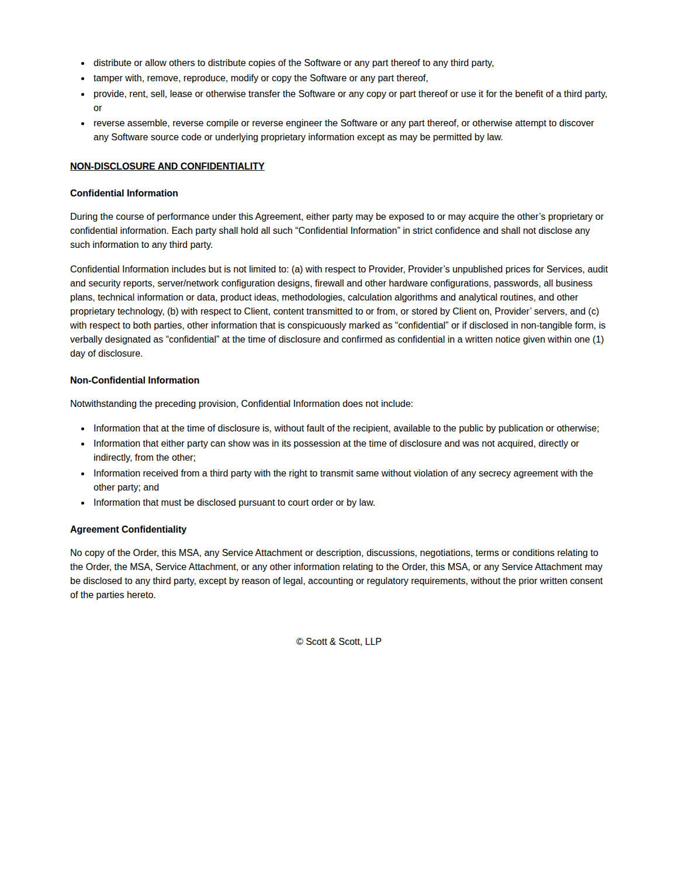distribute or allow others to distribute copies of the Software or any part thereof to any third party,
tamper with, remove, reproduce, modify or copy the Software or any part thereof,
provide, rent, sell, lease or otherwise transfer the Software or any copy or part thereof or use it for the benefit of a third party, or
reverse assemble, reverse compile or reverse engineer the Software or any part thereof, or otherwise attempt to discover any Software source code or underlying proprietary information except as may be permitted by law.
NON-DISCLOSURE AND CONFIDENTIALITY
Confidential Information
During the course of performance under this Agreement, either party may be exposed to or may acquire the other’s proprietary or confidential information. Each party shall hold all such “Confidential Information” in strict confidence and shall not disclose any such information to any third party.
Confidential Information includes but is not limited to: (a) with respect to Provider, Provider’s unpublished prices for Services, audit and security reports, server/network configuration designs, firewall and other hardware configurations, passwords, all business plans, technical information or data, product ideas, methodologies, calculation algorithms and analytical routines, and other proprietary technology, (b) with respect to Client, content transmitted to or from, or stored by Client on, Provider’ servers, and (c) with respect to both parties, other information that is conspicuously marked as “confidential” or if disclosed in non-tangible form, is verbally designated as “confidential” at the time of disclosure and confirmed as confidential in a written notice given within one (1) day of disclosure.
Non-Confidential Information
Notwithstanding the preceding provision, Confidential Information does not include:
Information that at the time of disclosure is, without fault of the recipient, available to the public by publication or otherwise;
Information that either party can show was in its possession at the time of disclosure and was not acquired, directly or indirectly, from the other;
Information received from a third party with the right to transmit same without violation of any secrecy agreement with the other party; and
Information that must be disclosed pursuant to court order or by law.
Agreement Confidentiality
No copy of the Order, this MSA, any Service Attachment or description, discussions, negotiations, terms or conditions relating to the Order, the MSA, Service Attachment, or any other information relating to the Order, this MSA, or any Service Attachment may be disclosed to any third party, except by reason of legal, accounting or regulatory requirements, without the prior written consent of the parties hereto.
© Scott & Scott, LLP